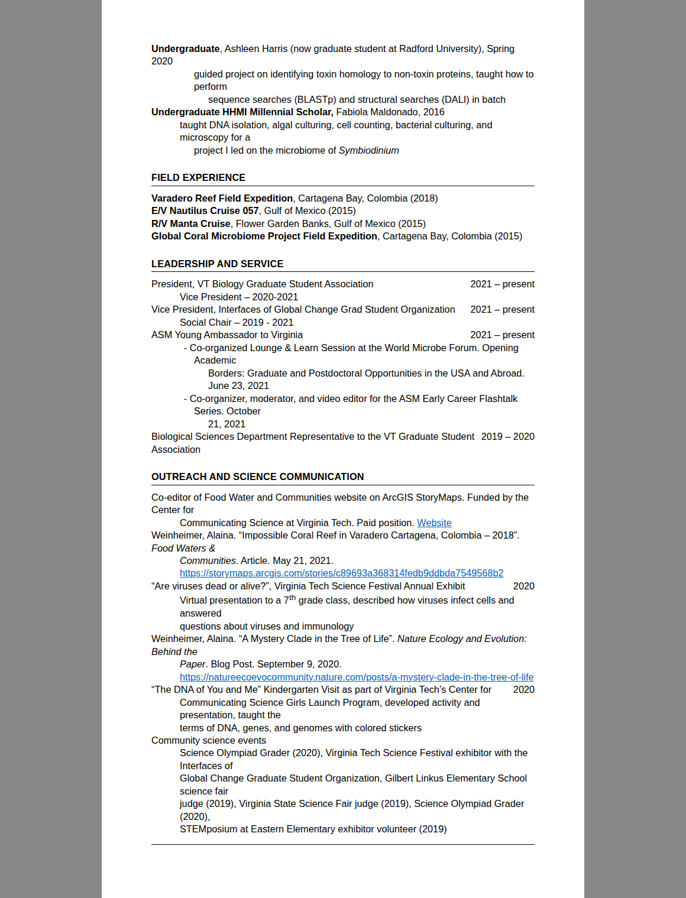Undergraduate, Ashleen Harris (now graduate student at Radford University), Spring 2020
guided project on identifying toxin homology to non-toxin proteins, taught how to perform
sequence searches (BLASTp) and structural searches (DALI) in batch
Undergraduate HHMI Millennial Scholar, Fabiola Maldonado, 2016
taught DNA isolation, algal culturing, cell counting, bacterial culturing, and microscopy for a
project I led on the microbiome of Symbiodinium
FIELD EXPERIENCE
Varadero Reef Field Expedition, Cartagena Bay, Colombia (2018)
E/V Nautilus Cruise 057, Gulf of Mexico (2015)
R/V Manta Cruise, Flower Garden Banks, Gulf of Mexico (2015)
Global Coral Microbiome Project Field Expedition, Cartagena Bay, Colombia (2015)
LEADERSHIP AND SERVICE
President, VT Biology Graduate Student Association
2021 – present
Vice President – 2020-2021
Vice President, Interfaces of Global Change Grad Student Organization
2021 – present
Social Chair – 2019 - 2021
ASM Young Ambassador to Virginia
2021 – present
- Co-organized Lounge & Learn Session at the World Microbe Forum. Opening Academic
Borders: Graduate and Postdoctoral Opportunities in the USA and Abroad. June 23, 2021
- Co-organizer, moderator, and video editor for the ASM Early Career Flashtalk Series. October
21, 2021
Biological Sciences Department Representative to the VT Graduate Student Association
2019 – 2020
OUTREACH AND SCIENCE COMMUNICATION
Co-editor of Food Water and Communities website on ArcGIS StoryMaps. Funded by the Center for
Communicating Science at Virginia Tech. Paid position. Website
Weinheimer, Alaina. “Impossible Coral Reef in Varadero Cartagena, Colombia – 2018”. Food Waters &
Communities. Article. May 21, 2021.
https://storymaps.arcgis.com/stories/c89693a368314fedb9ddbda7549568b2
“Are viruses dead or alive?”, Virginia Tech Science Festival Annual Exhibit
2020
Virtual presentation to a 7th grade class, described how viruses infect cells and answered
questions about viruses and immunology
Weinheimer, Alaina. “A Mystery Clade in the Tree of Life”. Nature Ecology and Evolution: Behind the
Paper. Blog Post. September 9, 2020.
https://natureecoevocommunity.nature.com/posts/a-mystery-clade-in-the-tree-of-life
“The DNA of You and Me” Kindergarten Visit as part of Virginia Tech’s Center for
2020
Communicating Science Girls Launch Program, developed activity and presentation, taught the
terms of DNA, genes, and genomes with colored stickers
Community science events
Science Olympiad Grader (2020), Virginia Tech Science Festival exhibitor with the Interfaces of
Global Change Graduate Student Organization, Gilbert Linkus Elementary School science fair
judge (2019), Virginia State Science Fair judge (2019), Science Olympiad Grader (2020),
STEMposium at Eastern Elementary exhibitor volunteer (2019)